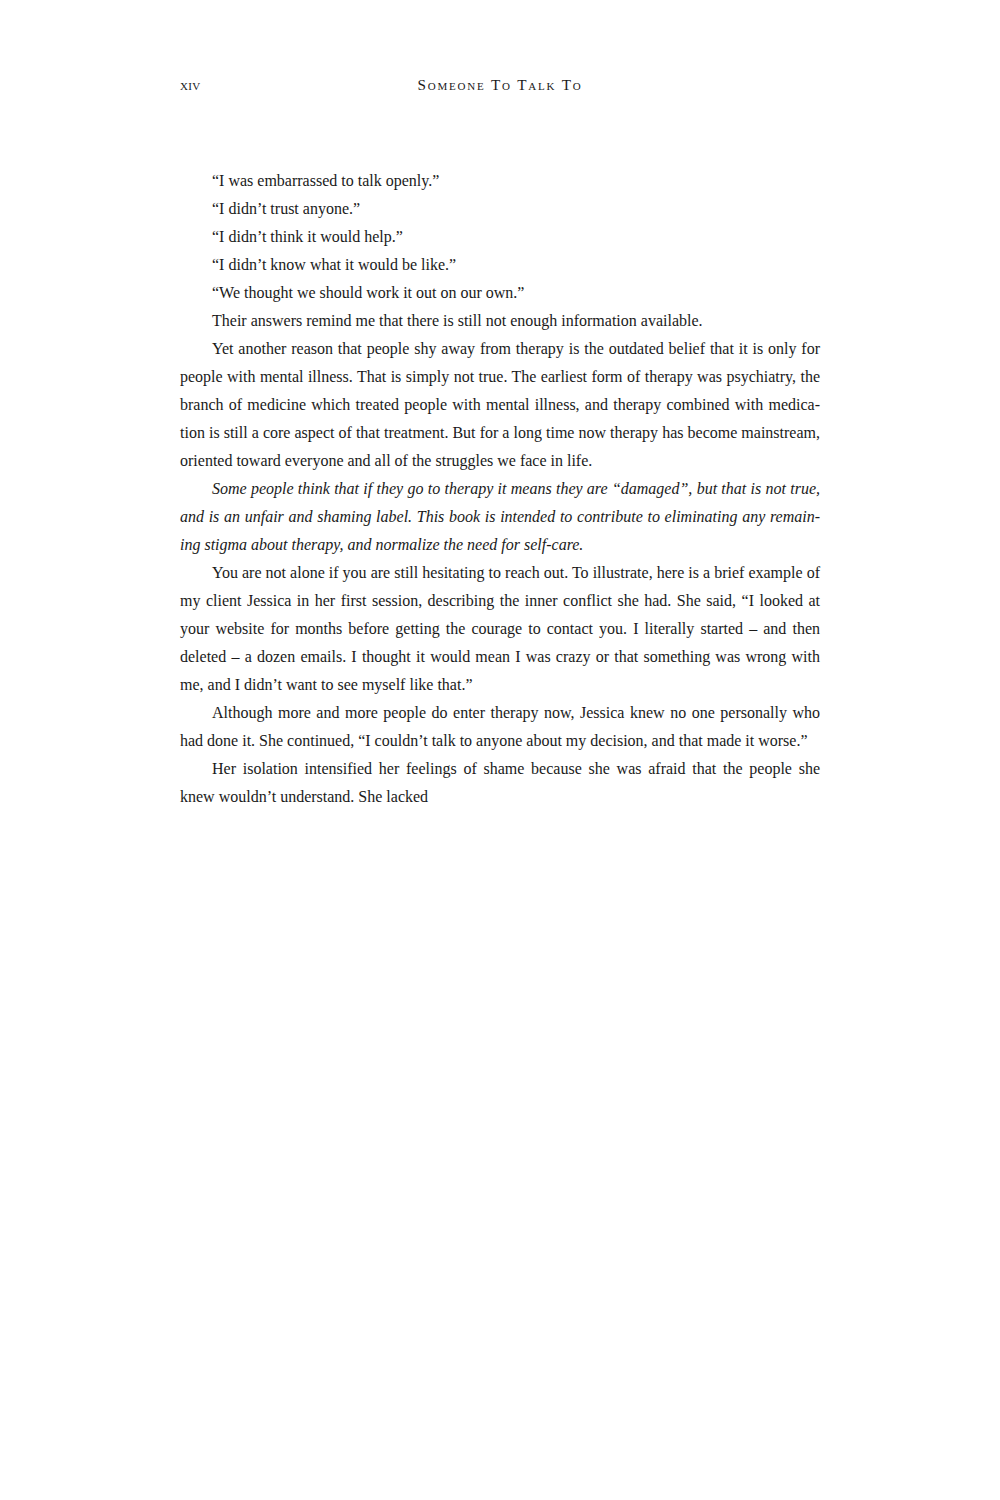xiv Someone To Talk To
“I was embarrassed to talk openly.”
“I didn’t trust anyone.”
“I didn’t think it would help.”
“I didn’t know what it would be like.”
“We thought we should work it out on our own.”
Their answers remind me that there is still not enough information available.
Yet another reason that people shy away from therapy is the outdated belief that it is only for people with mental illness. That is simply not true. The earliest form of therapy was psychiatry, the branch of medicine which treated people with mental illness, and therapy combined with medication is still a core aspect of that treatment. But for a long time now therapy has become mainstream, oriented toward everyone and all of the struggles we face in life.
Some people think that if they go to therapy it means they are “damaged”, but that is not true, and is an unfair and shaming label. This book is intended to contribute to eliminating any remaining stigma about therapy, and normalize the need for self-care.
You are not alone if you are still hesitating to reach out. To illustrate, here is a brief example of my client Jessica in her first session, describing the inner conflict she had. She said, “I looked at your website for months before getting the courage to contact you. I literally started – and then deleted – a dozen emails. I thought it would mean I was crazy or that something was wrong with me, and I didn’t want to see myself like that.”
Although more and more people do enter therapy now, Jessica knew no one personally who had done it. She continued, “I couldn’t talk to anyone about my decision, and that made it worse.”
Her isolation intensified her feelings of shame because she was afraid that the people she knew wouldn’t understand. She lacked